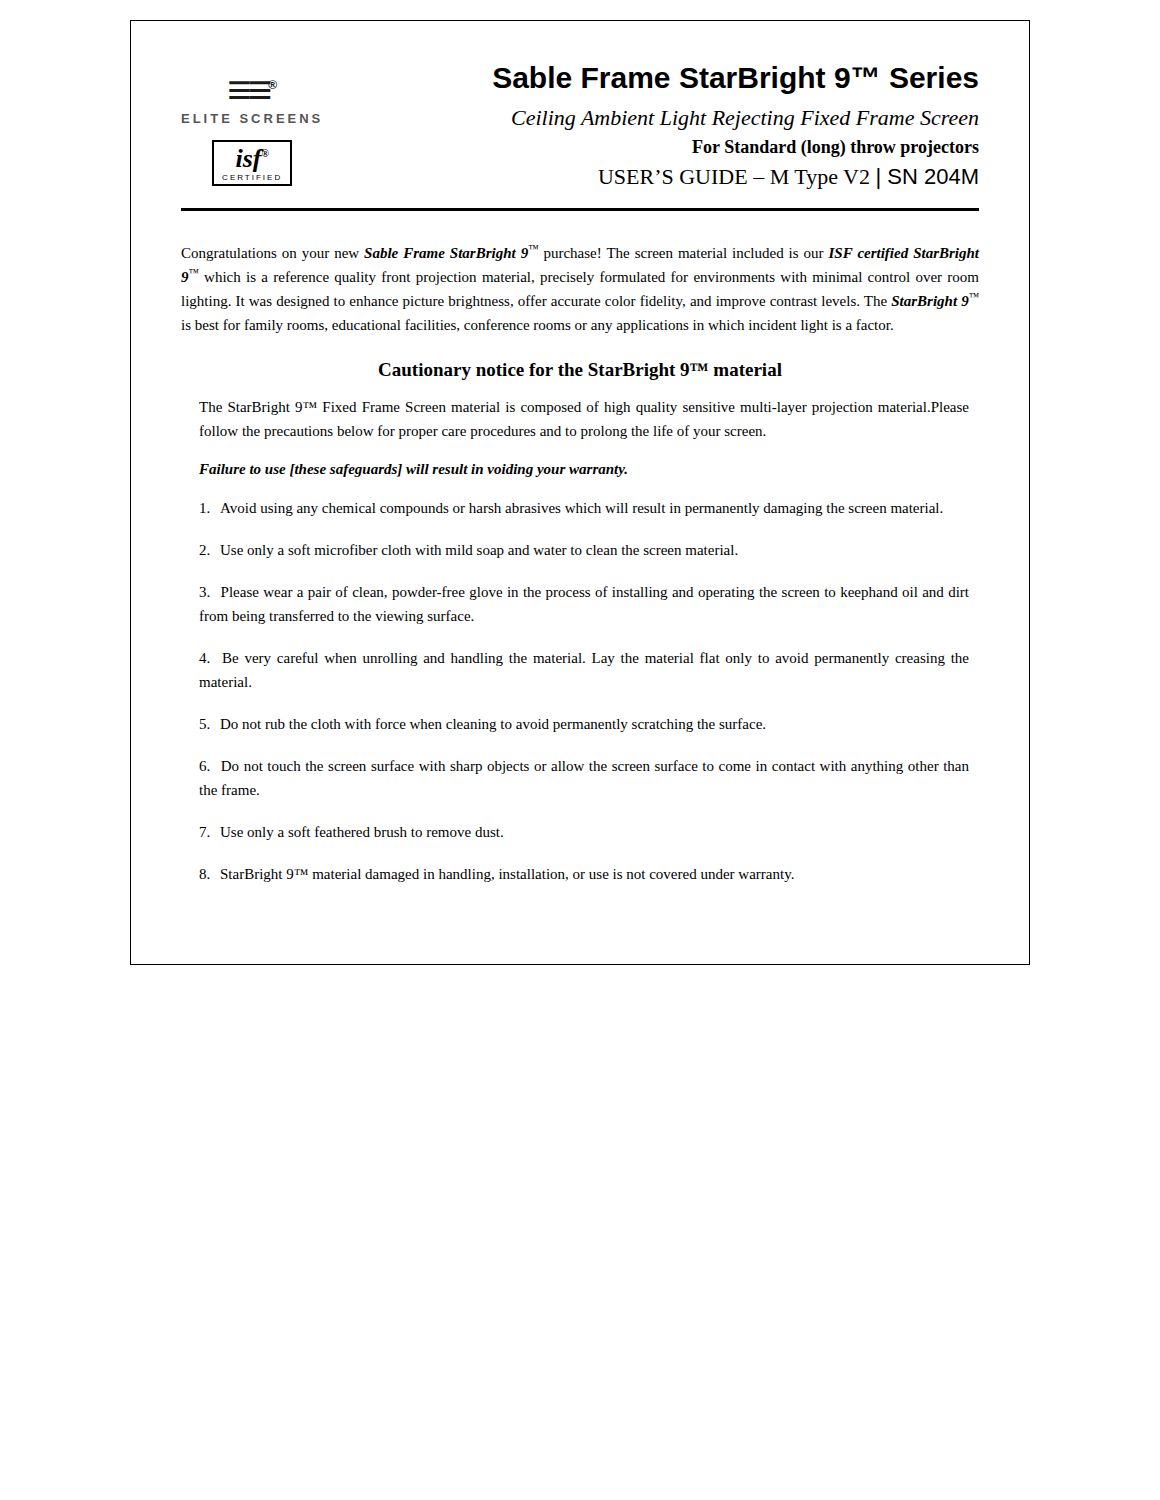≡≡®
ELITE SCREENS
isf®
CERTIFIED
Sable Frame StarBright 9™ Series
Ceiling Ambient Light Rejecting Fixed Frame Screen
For Standard (long) throw projectors
USER’S GUIDE – M Type V2 | SN 204M
Congratulations on your new Sable Frame StarBright 9™ purchase! The screen material included is our ISF certified StarBright 9™ which is a reference quality front projection material, precisely formulated for environments with minimal control over room lighting. It was designed to enhance picture brightness, offer accurate color fidelity, and improve contrast levels. The StarBright 9™ is best for family rooms, educational facilities, conference rooms or any applications in which incident light is a factor.
Cautionary notice for the StarBright 9™ material
The StarBright 9™ Fixed Frame Screen material is composed of high quality sensitive multi-layer projection material.Please follow the precautions below for proper care procedures and to prolong the life of your screen.
Failure to use [these safeguards] will result in voiding your warranty.
1. Avoid using any chemical compounds or harsh abrasives which will result in permanently damaging the screen material.
2. Use only a soft microfiber cloth with mild soap and water to clean the screen material.
3. Please wear a pair of clean, powder-free glove in the process of installing and operating the screen to keephand oil and dirt from being transferred to the viewing surface.
4. Be very careful when unrolling and handling the material. Lay the material flat only to avoid permanently creasing the material.
5. Do not rub the cloth with force when cleaning to avoid permanently scratching the surface.
6. Do not touch the screen surface with sharp objects or allow the screen surface to come in contact with anything other than the frame.
7. Use only a soft feathered brush to remove dust.
8. StarBright 9™ material damaged in handling, installation, or use is not covered under warranty.